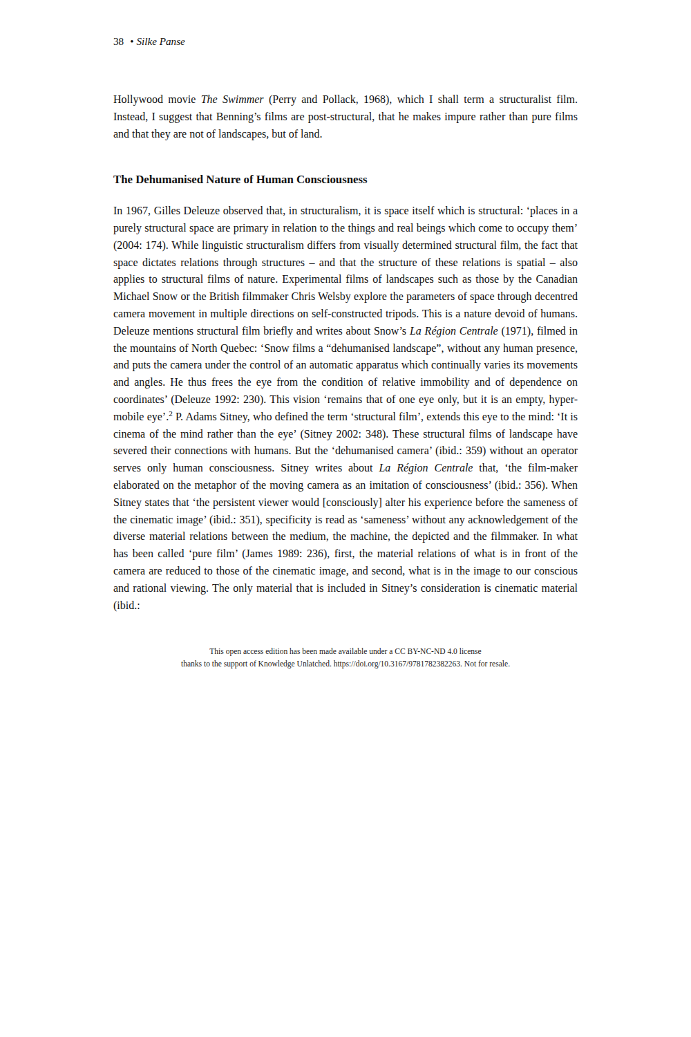38• Silke Panse
Hollywood movie The Swimmer (Perry and Pollack, 1968), which I shall term a structuralist film. Instead, I suggest that Benning’s films are post-structural, that he makes impure rather than pure films and that they are not of landscapes, but of land.
The Dehumanised Nature of Human Consciousness
In 1967, Gilles Deleuze observed that, in structuralism, it is space itself which is structural: ‘places in a purely structural space are primary in relation to the things and real beings which come to occupy them’ (2004: 174). While linguistic structuralism differs from visually determined structural film, the fact that space dictates relations through structures – and that the structure of these relations is spatial – also applies to structural films of nature. Experimental films of landscapes such as those by the Canadian Michael Snow or the British filmmaker Chris Welsby explore the parameters of space through decentred camera movement in multiple directions on self-constructed tripods. This is a nature devoid of humans. Deleuze mentions structural film briefly and writes about Snow’s La Région Centrale (1971), filmed in the mountains of North Quebec: ‘Snow films a “dehumanised landscape”, without any human presence, and puts the camera under the control of an automatic apparatus which continually varies its movements and angles. He thus frees the eye from the condition of relative immobility and of dependence on coordinates’ (Deleuze 1992: 230). This vision ‘remains that of one eye only, but it is an empty, hyper-mobile eye’.2 P. Adams Sitney, who defined the term ‘structural film’, extends this eye to the mind: ‘It is cinema of the mind rather than the eye’ (Sitney 2002: 348). These structural films of landscape have severed their connections with humans. But the ‘dehumanised camera’ (ibid.: 359) without an operator serves only human consciousness. Sitney writes about La Région Centrale that, ‘the film-maker elaborated on the metaphor of the moving camera as an imitation of consciousness’ (ibid.: 356). When Sitney states that ‘the persistent viewer would [consciously] alter his experience before the sameness of the cinematic image’ (ibid.: 351), specificity is read as ‘sameness’ without any acknowledgement of the diverse material relations between the medium, the machine, the depicted and the filmmaker. In what has been called ‘pure film’ (James 1989: 236), first, the material relations of what is in front of the camera are reduced to those of the cinematic image, and second, what is in the image to our conscious and rational viewing. The only material that is included in Sitney’s consideration is cinematic material (ibid.:
This open access edition has been made available under a CC BY-NC-ND 4.0 license
thanks to the support of Knowledge Unlatched. https://doi.org/10.3167/9781782382263. Not for resale.